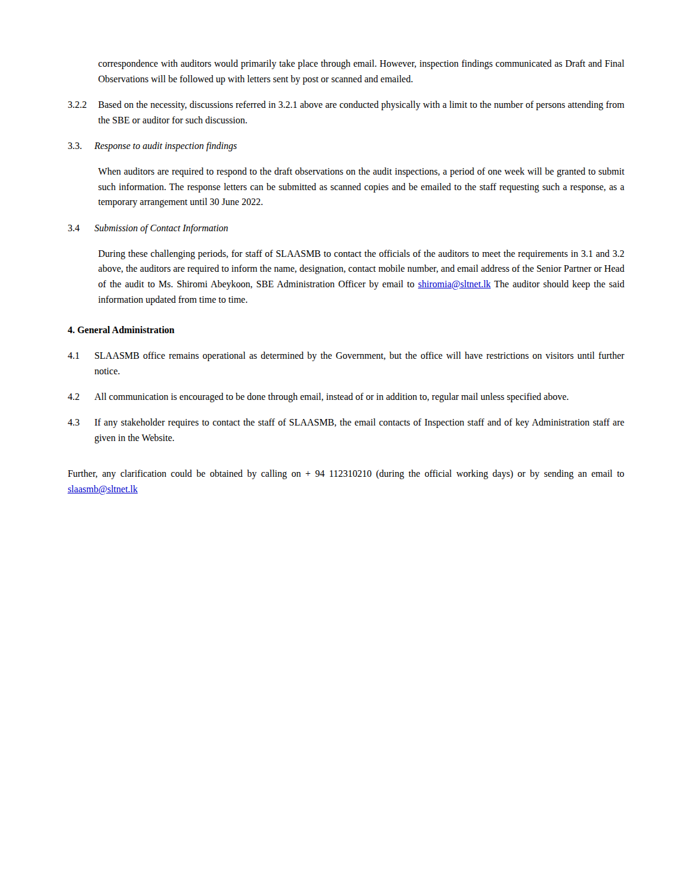correspondence with auditors would primarily take place through email. However, inspection findings communicated as Draft and Final Observations will be followed up with letters sent by post or scanned and emailed.
3.2.2
Based on the necessity, discussions referred in 3.2.1 above are conducted physically with a limit to the number of persons attending from the SBE or auditor for such discussion.
3.3.
Response to audit inspection findings
When auditors are required to respond to the draft observations on the audit inspections, a period of one week will be granted to submit such information. The response letters can be submitted as scanned copies and be emailed to the staff requesting such a response, as a temporary arrangement until 30 June 2022.
3.4
Submission of Contact Information
During these challenging periods, for staff of SLAASMB to contact the officials of the auditors to meet the requirements in 3.1 and 3.2 above, the auditors are required to inform the name, designation, contact mobile number, and email address of the Senior Partner or Head of the audit to Ms. Shiromi Abeykoon, SBE Administration Officer by email to shiromia@sltnet.lk The auditor should keep the said information updated from time to time.
4. General Administration
4.1
SLAASMB office remains operational as determined by the Government, but the office will have restrictions on visitors until further notice.
4.2
All communication is encouraged to be done through email, instead of or in addition to, regular mail unless specified above.
4.3
If any stakeholder requires to contact the staff of SLAASMB, the email contacts of Inspection staff and of key Administration staff are given in the Website.
Further, any clarification could be obtained by calling on + 94 112310210 (during the official working days) or by sending an email to slaasmb@sltnet.lk